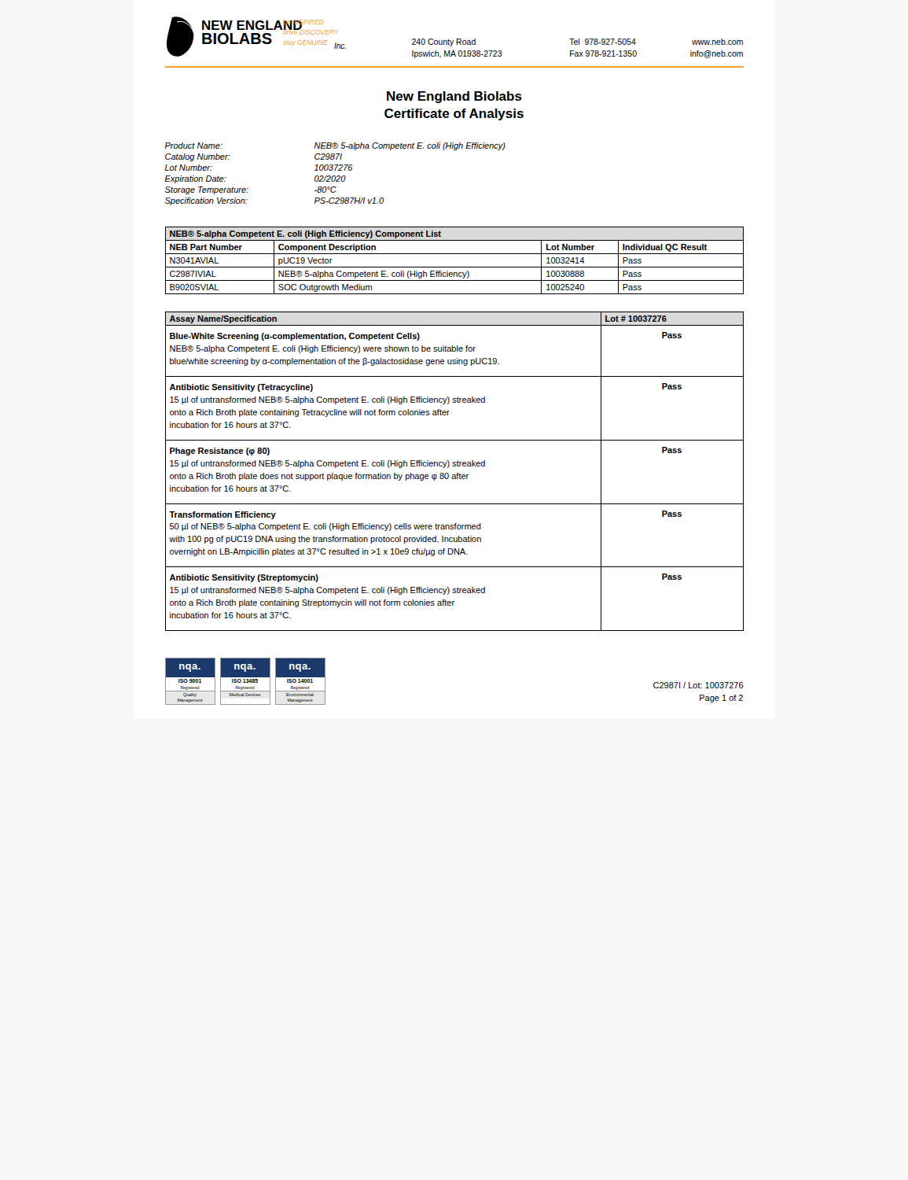240 County Road
Ipswich, MA 01938-2723
Tel 978-927-5054
Fax 978-921-1350
www.neb.com
info@neb.com
New England Biolabs Certificate of Analysis
| Product Name: | NEB® 5-alpha Competent E. coli (High Efficiency) |
| Catalog Number: | C2987I |
| Lot Number: | 10037276 |
| Expiration Date: | 02/2020 |
| Storage Temperature: | -80°C |
| Specification Version: | PS-C2987H/I v1.0 |
| NEB® 5-alpha Competent E. coli (High Efficiency) Component List |
| NEB Part Number | Component Description | Lot Number | Individual QC Result |
| N3041AVIAL | pUC19 Vector | 10032414 | Pass |
| C2987IVIAL | NEB® 5-alpha Competent E. coli (High Efficiency) | 10030888 | Pass |
| B9020SVIAL | SOC Outgrowth Medium | 10025240 | Pass |
| Assay Name/Specification | Lot # 10037276 |
| --- | --- |
| Blue-White Screening (α-complementation, Competent Cells) NEB® 5-alpha Competent E. coli (High Efficiency) were shown to be suitable for blue/white screening by α-complementation of the β-galactosidase gene using pUC19. | Pass |
| Antibiotic Sensitivity (Tetracycline) 15 µl of untransformed NEB® 5-alpha Competent E. coli (High Efficiency) streaked onto a Rich Broth plate containing Tetracycline will not form colonies after incubation for 16 hours at 37°C. | Pass |
| Phage Resistance (φ 80) 15 µl of untransformed NEB® 5-alpha Competent E. coli (High Efficiency) streaked onto a Rich Broth plate does not support plaque formation by phage φ 80 after incubation for 16 hours at 37°C. | Pass |
| Transformation Efficiency 50 µl of NEB® 5-alpha Competent E. coli (High Efficiency) cells were transformed with 100 pg of pUC19 DNA using the transformation protocol provided. Incubation overnight on LB-Ampicillin plates at 37°C resulted in >1 x 10e9 cfu/µg of DNA. | Pass |
| Antibiotic Sensitivity (Streptomycin) 15 µl of untransformed NEB® 5-alpha Competent E. coli (High Efficiency) streaked onto a Rich Broth plate containing Streptomycin will not form colonies after incubation for 16 hours at 37°C. | Pass |
nqa.
ISO 9001
Registered
Quality
Management
nqa.
ISO 13485
Registered
Medical Devices
nqa.
ISO 14001
Registered
Environmental
Management
C2987I / Lot: 10037276
Page 1 of 2